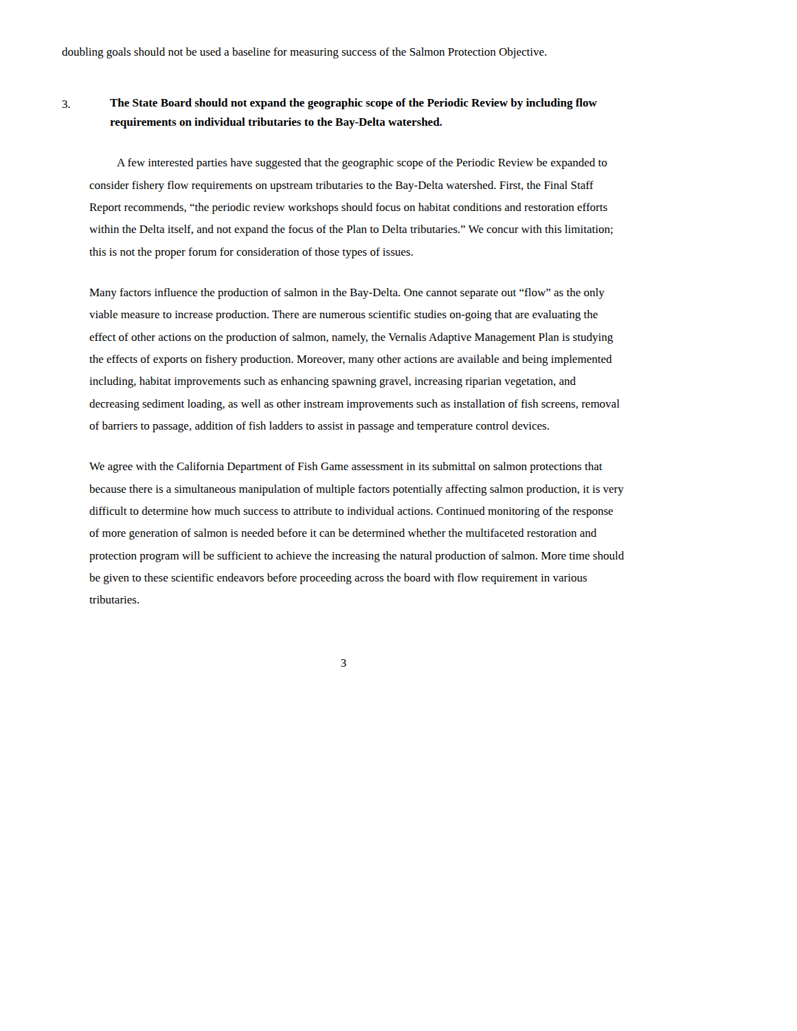doubling goals should not be used a baseline for measuring success of the Salmon Protection Objective.
3.
The State Board should not expand the geographic scope of the Periodic Review by including flow requirements on individual tributaries to the Bay-Delta watershed.
A few interested parties have suggested that the geographic scope of the Periodic Review be expanded to consider fishery flow requirements on upstream tributaries to the Bay-Delta watershed. First, the Final Staff Report recommends, “the periodic review workshops should focus on habitat conditions and restoration efforts within the Delta itself, and not expand the focus of the Plan to Delta tributaries.” We concur with this limitation; this is not the proper forum for consideration of those types of issues.
Many factors influence the production of salmon in the Bay-Delta. One cannot separate out “flow” as the only viable measure to increase production. There are numerous scientific studies on-going that are evaluating the effect of other actions on the production of salmon, namely, the Vernalis Adaptive Management Plan is studying the effects of exports on fishery production. Moreover, many other actions are available and being implemented including, habitat improvements such as enhancing spawning gravel, increasing riparian vegetation, and decreasing sediment loading, as well as other instream improvements such as installation of fish screens, removal of barriers to passage, addition of fish ladders to assist in passage and temperature control devices.
We agree with the California Department of Fish Game assessment in its submittal on salmon protections that because there is a simultaneous manipulation of multiple factors potentially affecting salmon production, it is very difficult to determine how much success to attribute to individual actions. Continued monitoring of the response of more generation of salmon is needed before it can be determined whether the multifaceted restoration and protection program will be sufficient to achieve the increasing the natural production of salmon. More time should be given to these scientific endeavors before proceeding across the board with flow requirement in various tributaries.
3